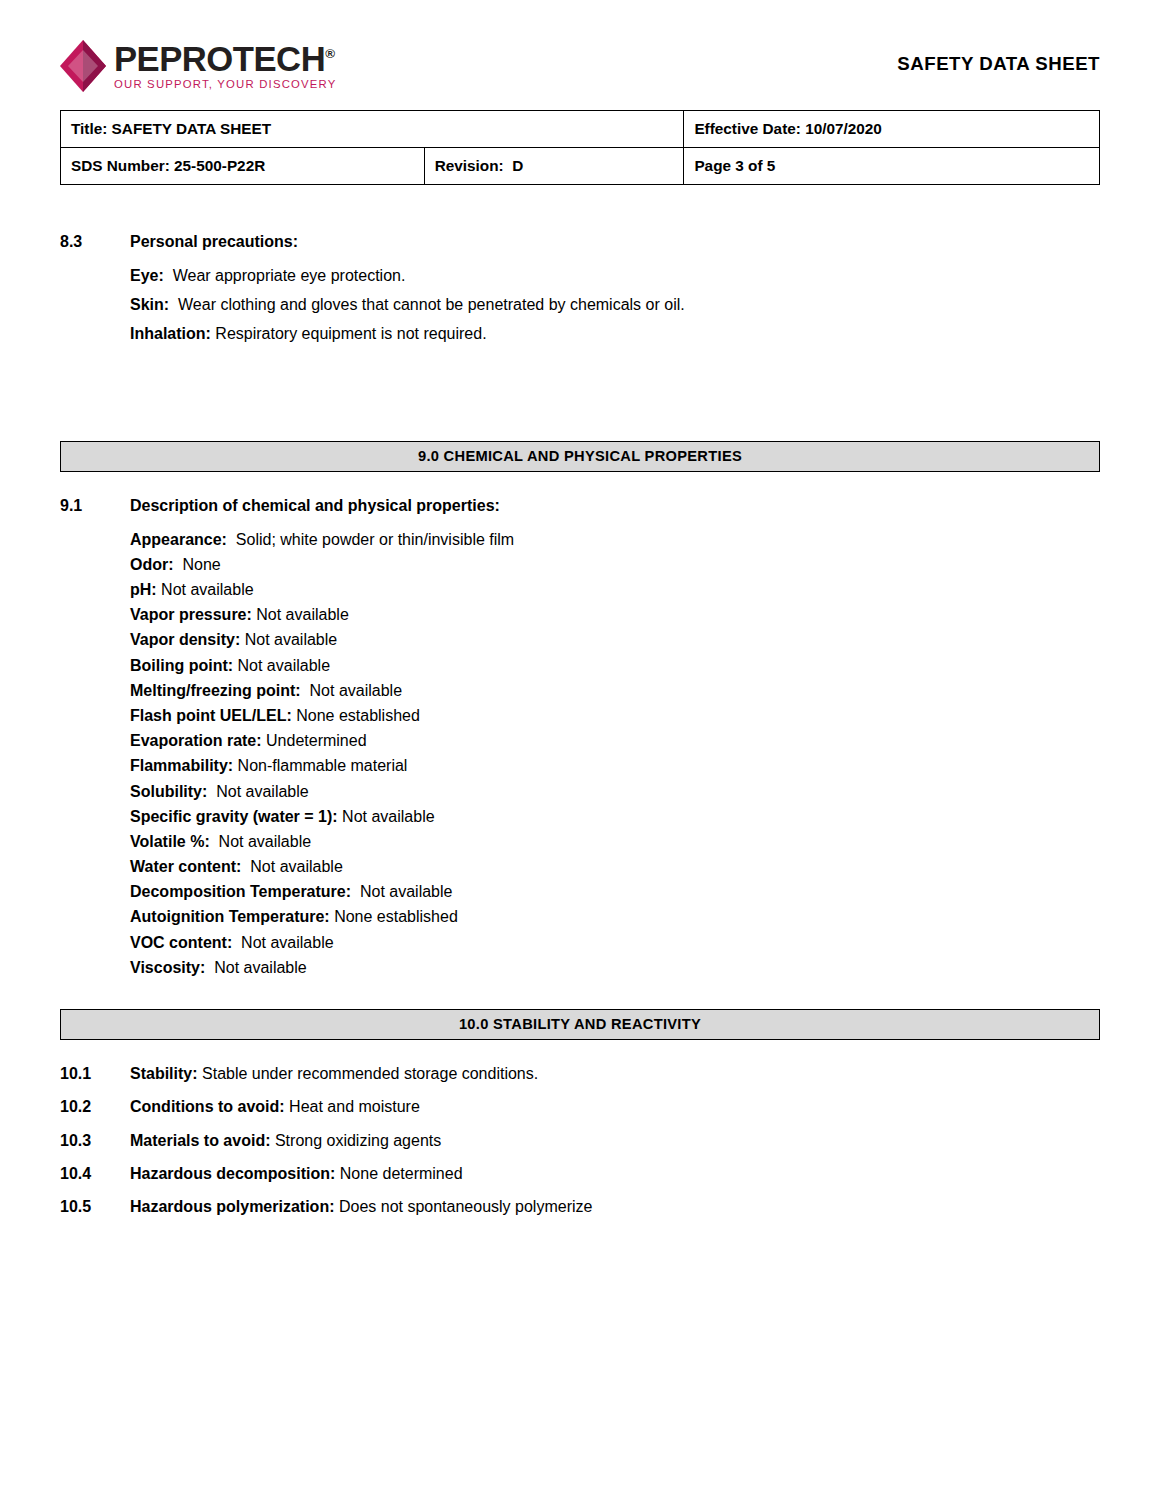PEPROTECH®
OUR SUPPORT, YOUR DISCOVERY
SAFETY DATA SHEET
| Title: SAFETY DATA SHEET | Effective Date: 10/07/2020 |
| SDS Number: 25-500-P22R | Revision: D | Page 3 of 5 |
8.3
Personal precautions:
Eye: Wear appropriate eye protection.
Skin: Wear clothing and gloves that cannot be penetrated by chemicals or oil.
Inhalation: Respiratory equipment is not required.
9.0 CHEMICAL AND PHYSICAL PROPERTIES
9.1
Description of chemical and physical properties:
Appearance: Solid; white powder or thin/invisible film
Odor: None
pH: Not available
Vapor pressure: Not available
Vapor density: Not available
Boiling point: Not available
Melting/freezing point: Not available
Flash point UEL/LEL: None established
Evaporation rate: Undetermined
Flammability: Non-flammable material
Solubility: Not available
Specific gravity (water = 1): Not available
Volatile %: Not available
Water content: Not available
Decomposition Temperature: Not available
Autoignition Temperature: None established
VOC content: Not available
Viscosity: Not available
10.0 STABILITY AND REACTIVITY
10.1
Stability: Stable under recommended storage conditions.
10.2
Conditions to avoid: Heat and moisture
10.3
Materials to avoid: Strong oxidizing agents
10.4
Hazardous decomposition: None determined
10.5
Hazardous polymerization: Does not spontaneously polymerize